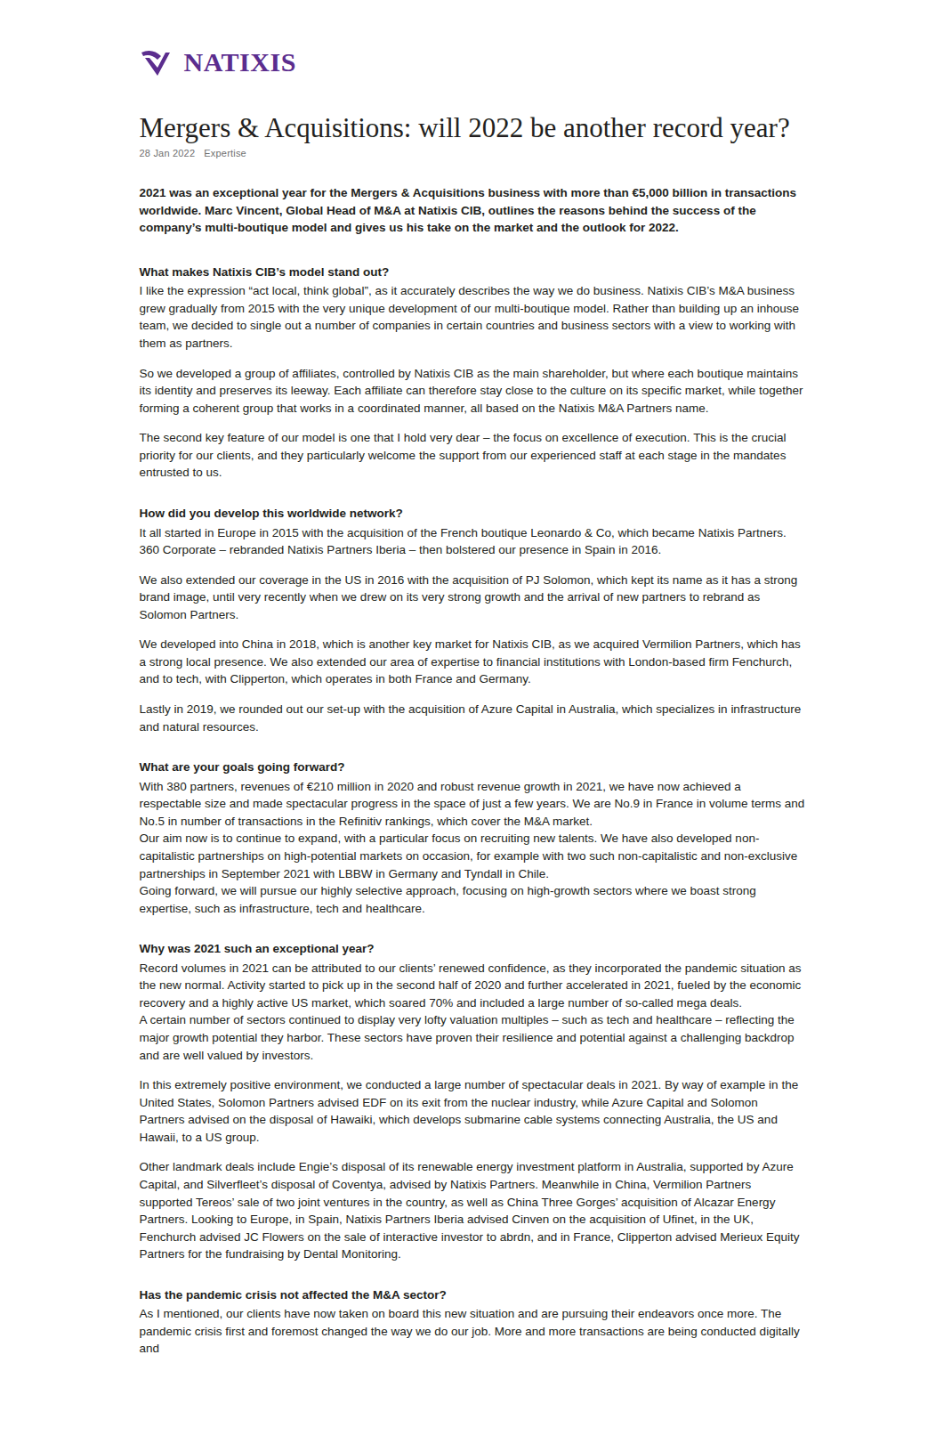NATIXIS
Mergers & Acquisitions: will 2022 be another record year?
28 Jan 2022 Expertise
2021 was an exceptional year for the Mergers & Acquisitions business with more than €5,000 billion in transactions worldwide. Marc Vincent, Global Head of M&A at Natixis CIB, outlines the reasons behind the success of the company’s multi-boutique model and gives us his take on the market and the outlook for 2022.
What makes Natixis CIB’s model stand out?
I like the expression “act local, think global”, as it accurately describes the way we do business. Natixis CIB’s M&A business grew gradually from 2015 with the very unique development of our multi-boutique model. Rather than building up an inhouse team, we decided to single out a number of companies in certain countries and business sectors with a view to working with them as partners.
So we developed a group of affiliates, controlled by Natixis CIB as the main shareholder, but where each boutique maintains its identity and preserves its leeway. Each affiliate can therefore stay close to the culture on its specific market, while together forming a coherent group that works in a coordinated manner, all based on the Natixis M&A Partners name.
The second key feature of our model is one that I hold very dear – the focus on excellence of execution. This is the crucial priority for our clients, and they particularly welcome the support from our experienced staff at each stage in the mandates entrusted to us.
How did you develop this worldwide network?
It all started in Europe in 2015 with the acquisition of the French boutique Leonardo & Co, which became Natixis Partners. 360 Corporate – rebranded Natixis Partners Iberia – then bolstered our presence in Spain in 2016.
We also extended our coverage in the US in 2016 with the acquisition of PJ Solomon, which kept its name as it has a strong brand image, until very recently when we drew on its very strong growth and the arrival of new partners to rebrand as Solomon Partners.
We developed into China in 2018, which is another key market for Natixis CIB, as we acquired Vermilion Partners, which has a strong local presence. We also extended our area of expertise to financial institutions with London-based firm Fenchurch, and to tech, with Clipperton, which operates in both France and Germany.
Lastly in 2019, we rounded out our set-up with the acquisition of Azure Capital in Australia, which specializes in infrastructure and natural resources.
What are your goals going forward?
With 380 partners, revenues of €210 million in 2020 and robust revenue growth in 2021, we have now achieved a respectable size and made spectacular progress in the space of just a few years. We are No.9 in France in volume terms and No.5 in number of transactions in the Refinitiv rankings, which cover the M&A market.
Our aim now is to continue to expand, with a particular focus on recruiting new talents. We have also developed non-capitalistic partnerships on high-potential markets on occasion, for example with two such non-capitalistic and non-exclusive partnerships in September 2021 with LBBW in Germany and Tyndall in Chile.
Going forward, we will pursue our highly selective approach, focusing on high-growth sectors where we boast strong expertise, such as infrastructure, tech and healthcare.
Why was 2021 such an exceptional year?
Record volumes in 2021 can be attributed to our clients’ renewed confidence, as they incorporated the pandemic situation as the new normal. Activity started to pick up in the second half of 2020 and further accelerated in 2021, fueled by the economic recovery and a highly active US market, which soared 70% and included a large number of so-called mega deals.
A certain number of sectors continued to display very lofty valuation multiples – such as tech and healthcare – reflecting the major growth potential they harbor. These sectors have proven their resilience and potential against a challenging backdrop and are well valued by investors.
In this extremely positive environment, we conducted a large number of spectacular deals in 2021. By way of example in the United States, Solomon Partners advised EDF on its exit from the nuclear industry, while Azure Capital and Solomon Partners advised on the disposal of Hawaiki, which develops submarine cable systems connecting Australia, the US and Hawaii, to a US group.
Other landmark deals include Engie’s disposal of its renewable energy investment platform in Australia, supported by Azure Capital, and Silverfleet’s disposal of Coventya, advised by Natixis Partners. Meanwhile in China, Vermilion Partners supported Tereos’ sale of two joint ventures in the country, as well as China Three Gorges’ acquisition of Alcazar Energy Partners. Looking to Europe, in Spain, Natixis Partners Iberia advised Cinven on the acquisition of Ufinet, in the UK, Fenchurch advised JC Flowers on the sale of interactive investor to abrdn, and in France, Clipperton advised Merieux Equity Partners for the fundraising by Dental Monitoring.
Has the pandemic crisis not affected the M&A sector?
As I mentioned, our clients have now taken on board this new situation and are pursuing their endeavors once more. The pandemic crisis first and foremost changed the way we do our job. More and more transactions are being conducted digitally and